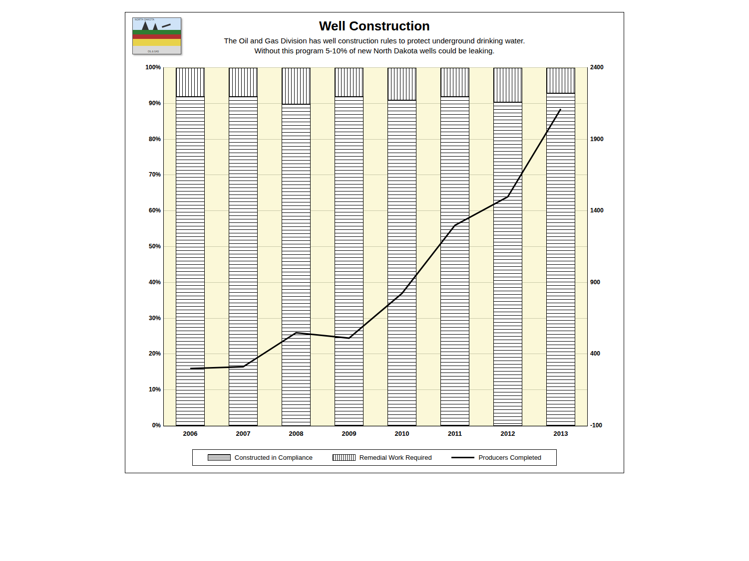NORTH DAKOTA OIL & GAS
Well Construction
The Oil and Gas Division has well construction rules to protect underground drinking water.
Without this program 5-10% of new North Dakota wells could be leaking.
0%-100
10%
20% 400
30%
40% 900
50%
60% 1400
70%
80% 1900
90%
100% 2400
2006
2007
2008
2009
2010
2011
2012
2013
Constructed in Compliance
Remedial Work Required
Producers Completed